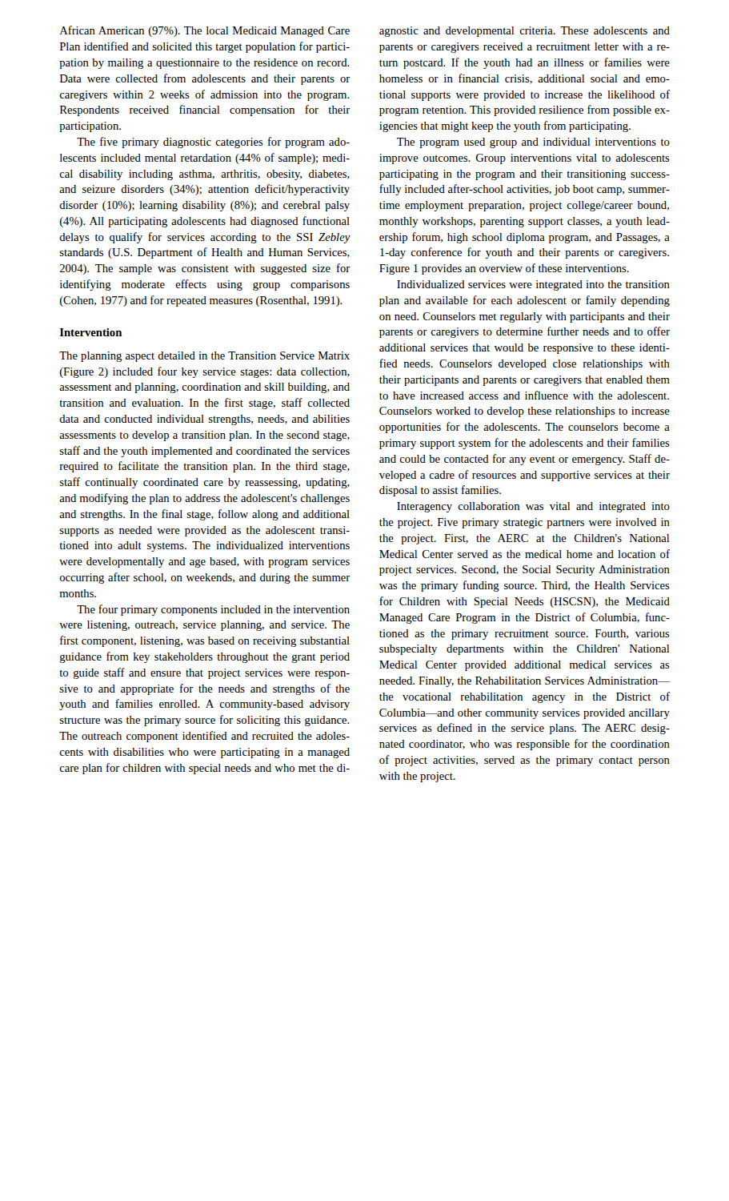African American (97%). The local Medicaid Managed Care Plan identified and solicited this target population for participation by mailing a questionnaire to the residence on record. Data were collected from adolescents and their parents or caregivers within 2 weeks of admission into the program. Respondents received financial compensation for their participation.
The five primary diagnostic categories for program adolescents included mental retardation (44% of sample); medical disability including asthma, arthritis, obesity, diabetes, and seizure disorders (34%); attention deficit/hyperactivity disorder (10%); learning disability (8%); and cerebral palsy (4%). All participating adolescents had diagnosed functional delays to qualify for services according to the SSI Zebley standards (U.S. Department of Health and Human Services, 2004). The sample was consistent with suggested size for identifying moderate effects using group comparisons (Cohen, 1977) and for repeated measures (Rosenthal, 1991).
Intervention
The planning aspect detailed in the Transition Service Matrix (Figure 2) included four key service stages: data collection, assessment and planning, coordination and skill building, and transition and evaluation. In the first stage, staff collected data and conducted individual strengths, needs, and abilities assessments to develop a transition plan. In the second stage, staff and the youth implemented and coordinated the services required to facilitate the transition plan. In the third stage, staff continually coordinated care by reassessing, updating, and modifying the plan to address the adolescent's challenges and strengths. In the final stage, follow along and additional supports as needed were provided as the adolescent transitioned into adult systems. The individualized interventions were developmentally and age based, with program services occurring after school, on weekends, and during the summer months.
The four primary components included in the intervention were listening, outreach, service planning, and service. The first component, listening, was based on receiving substantial guidance from key stakeholders throughout the grant period to guide staff and ensure that project services were responsive to and appropriate for the needs and strengths of the youth and families enrolled. A community-based advisory structure was the primary source for soliciting this guidance. The outreach component identified and recruited the adolescents with disabilities who were participating in a managed care plan for children with special needs and who met the diagnostic and developmental criteria. These adolescents and parents or caregivers received a recruitment letter with a return postcard. If the youth had an illness or families were homeless or in financial crisis, additional social and emotional supports were provided to increase the likelihood of program retention. This provided resilience from possible exigencies that might keep the youth from participating.
The program used group and individual interventions to improve outcomes. Group interventions vital to adolescents participating in the program and their transitioning successfully included after-school activities, job boot camp, summertime employment preparation, project college/career bound, monthly workshops, parenting support classes, a youth leadership forum, high school diploma program, and Passages, a 1-day conference for youth and their parents or caregivers. Figure 1 provides an overview of these interventions.
Individualized services were integrated into the transition plan and available for each adolescent or family depending on need. Counselors met regularly with participants and their parents or caregivers to determine further needs and to offer additional services that would be responsive to these identified needs. Counselors developed close relationships with their participants and parents or caregivers that enabled them to have increased access and influence with the adolescent. Counselors worked to develop these relationships to increase opportunities for the adolescents. The counselors become a primary support system for the adolescents and their families and could be contacted for any event or emergency. Staff developed a cadre of resources and supportive services at their disposal to assist families.
Interagency collaboration was vital and integrated into the project. Five primary strategic partners were involved in the project. First, the AERC at the Children's National Medical Center served as the medical home and location of project services. Second, the Social Security Administration was the primary funding source. Third, the Health Services for Children with Special Needs (HSCSN), the Medicaid Managed Care Program in the District of Columbia, functioned as the primary recruitment source. Fourth, various subspecialty departments within the Children' National Medical Center provided additional medical services as needed. Finally, the Rehabilitation Services Administration—the vocational rehabilitation agency in the District of Columbia—and other community services provided ancillary services as defined in the service plans. The AERC designated coordinator, who was responsible for the coordination of project activities, served as the primary contact person with the project.